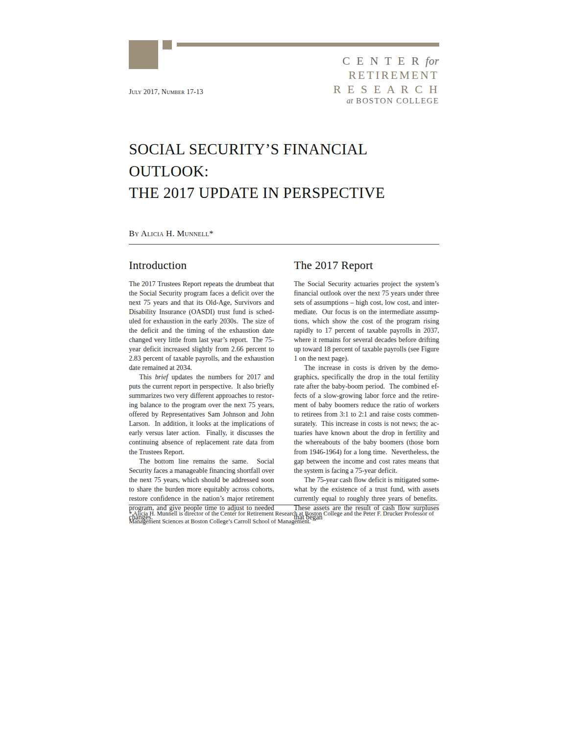C E N T E R for
RETIREMENT
R E S E A R C H
at BOSTON COLLEGE
July 2017, Number 17-13
SOCIAL SECURITY’S FINANCIAL OUTLOOK: THE 2017 UPDATE IN PERSPECTIVE
By Alicia H. Munnell*
Introduction
The 2017 Trustees Report repeats the drumbeat that the Social Security program faces a deficit over the next 75 years and that its Old-Age, Survivors and Disability Insurance (OASDI) trust fund is scheduled for exhaustion in the early 2030s. The size of the deficit and the timing of the exhaustion date changed very little from last year’s report. The 75-year deficit increased slightly from 2.66 percent to 2.83 percent of taxable payrolls, and the exhaustion date remained at 2034.
This brief updates the numbers for 2017 and puts the current report in perspective. It also briefly summarizes two very different approaches to restoring balance to the program over the next 75 years, offered by Representatives Sam Johnson and John Larson. In addition, it looks at the implications of early versus later action. Finally, it discusses the continuing absence of replacement rate data from the Trustees Report.
The bottom line remains the same. Social Security faces a manageable financing shortfall over the next 75 years, which should be addressed soon to share the burden more equitably across cohorts, restore confidence in the nation’s major retirement program, and give people time to adjust to needed changes.
The 2017 Report
The Social Security actuaries project the system’s financial outlook over the next 75 years under three sets of assumptions – high cost, low cost, and intermediate. Our focus is on the intermediate assumptions, which show the cost of the program rising rapidly to 17 percent of taxable payrolls in 2037, where it remains for several decades before drifting up toward 18 percent of taxable payrolls (see Figure 1 on the next page).
The increase in costs is driven by the demographics, specifically the drop in the total fertility rate after the baby-boom period. The combined effects of a slow-growing labor force and the retirement of baby boomers reduce the ratio of workers to retirees from 3:1 to 2:1 and raise costs commensurately. This increase in costs is not news; the actuaries have known about the drop in fertility and the whereabouts of the baby boomers (those born from 1946-1964) for a long time. Nevertheless, the gap between the income and cost rates means that the system is facing a 75-year deficit.
The 75-year cash flow deficit is mitigated somewhat by the existence of a trust fund, with assets currently equal to roughly three years of benefits. These assets are the result of cash flow surpluses that began
* Alicia H. Munnell is director of the Center for Retirement Research at Boston College and the Peter F. Drucker Professor of Management Sciences at Boston College’s Carroll School of Management.